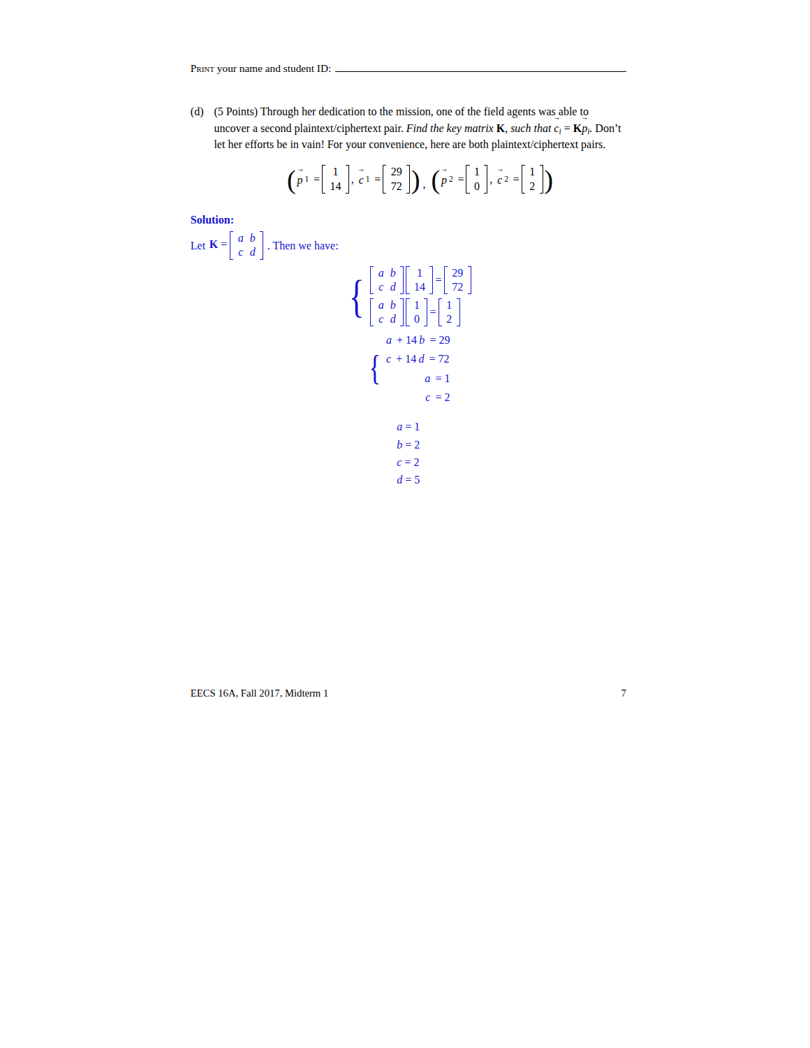Print your name and student ID:
(d)
(5 Points) Through her dedication to the mission, one of the field agents was able to uncover a second plaintext/ciphertext pair. Find the key matrix K, such that ci = Kpi. Don’t let her efforts be in vain! For your convenience, here are both plaintext/ciphertext pairs.
( p 1 =
| 1 |
| 14 |
, c 1 =
| 29 |
| 72 |
) , ( p 2 =
| 1 |
| 0 |
, c 2 =
| 1 |
| 2 |
)
Solution:
Let K =
| a | b |
| c | d |
. Then we have:
{
| a | b |
| c | d |
| 1 |
| 14 |
=
| 29 |
| 72 |
| a | b |
| c | d |
| 1 |
| 0 |
=
| 1 |
| 2 |
{ a + 14b = 29 c + 14d = 72 a = 1 c = 2
a = 1
b = 2
c = 2
d = 5
EECS 16A, Fall 2017, Midterm 1 7